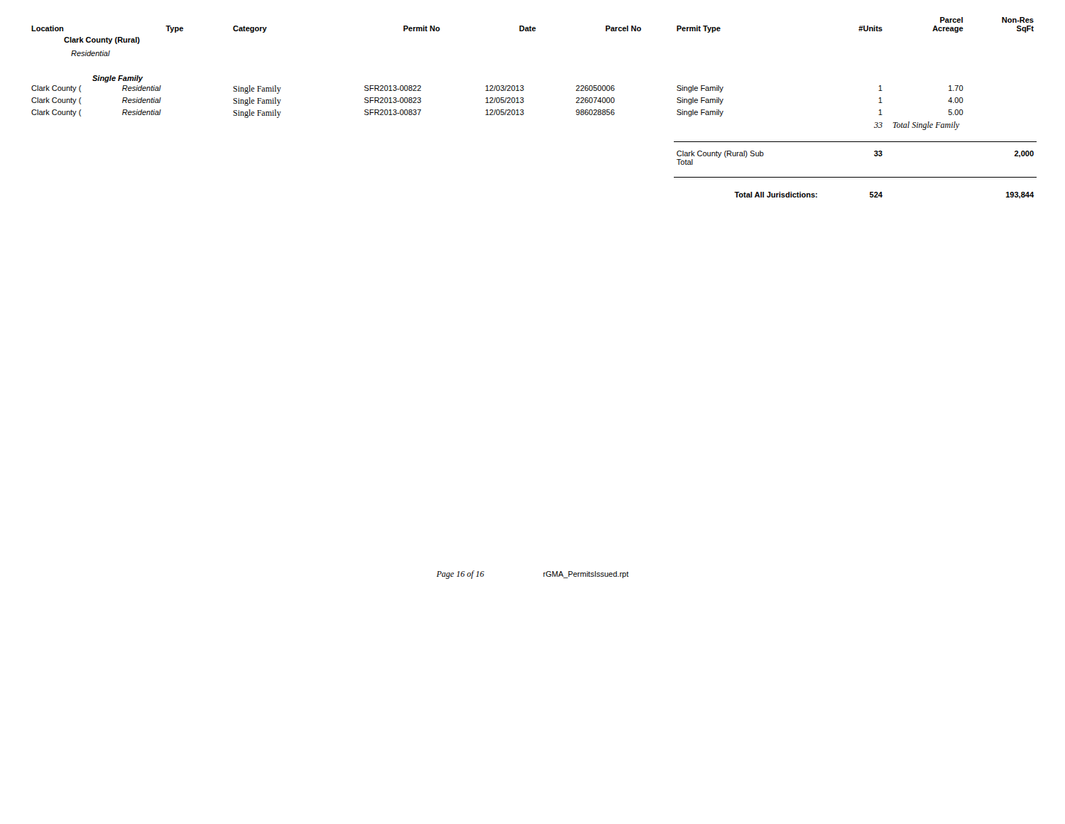| Location | Type | Category | Permit No | Date | Parcel No | Permit Type | #Units | Parcel Acreage | Non-Res SqFt |
| --- | --- | --- | --- | --- | --- | --- | --- | --- | --- |
| Clark County (Rural) |
| Residential |
| Single Family |
| Clark County ( | Residential | Single Family | SFR2013-00822 | 12/03/2013 | 226050006 | Single Family | 1 | 1.70 | |
| Clark County ( | Residential | Single Family | SFR2013-00823 | 12/05/2013 | 226074000 | Single Family | 1 | 4.00 | |
| Clark County ( | Residential | Single Family | SFR2013-00837 | 12/05/2013 | 986028856 | Single Family | 1 | 5.00 | |
| | 33 | Total Single Family |
| | Clark County (Rural) Sub Total | 33 | | 2,000 |
| | Total All Jurisdictions: | 524 | | 193,844 |
Page 16 of 16 rGMA_PermitsIssued.rpt